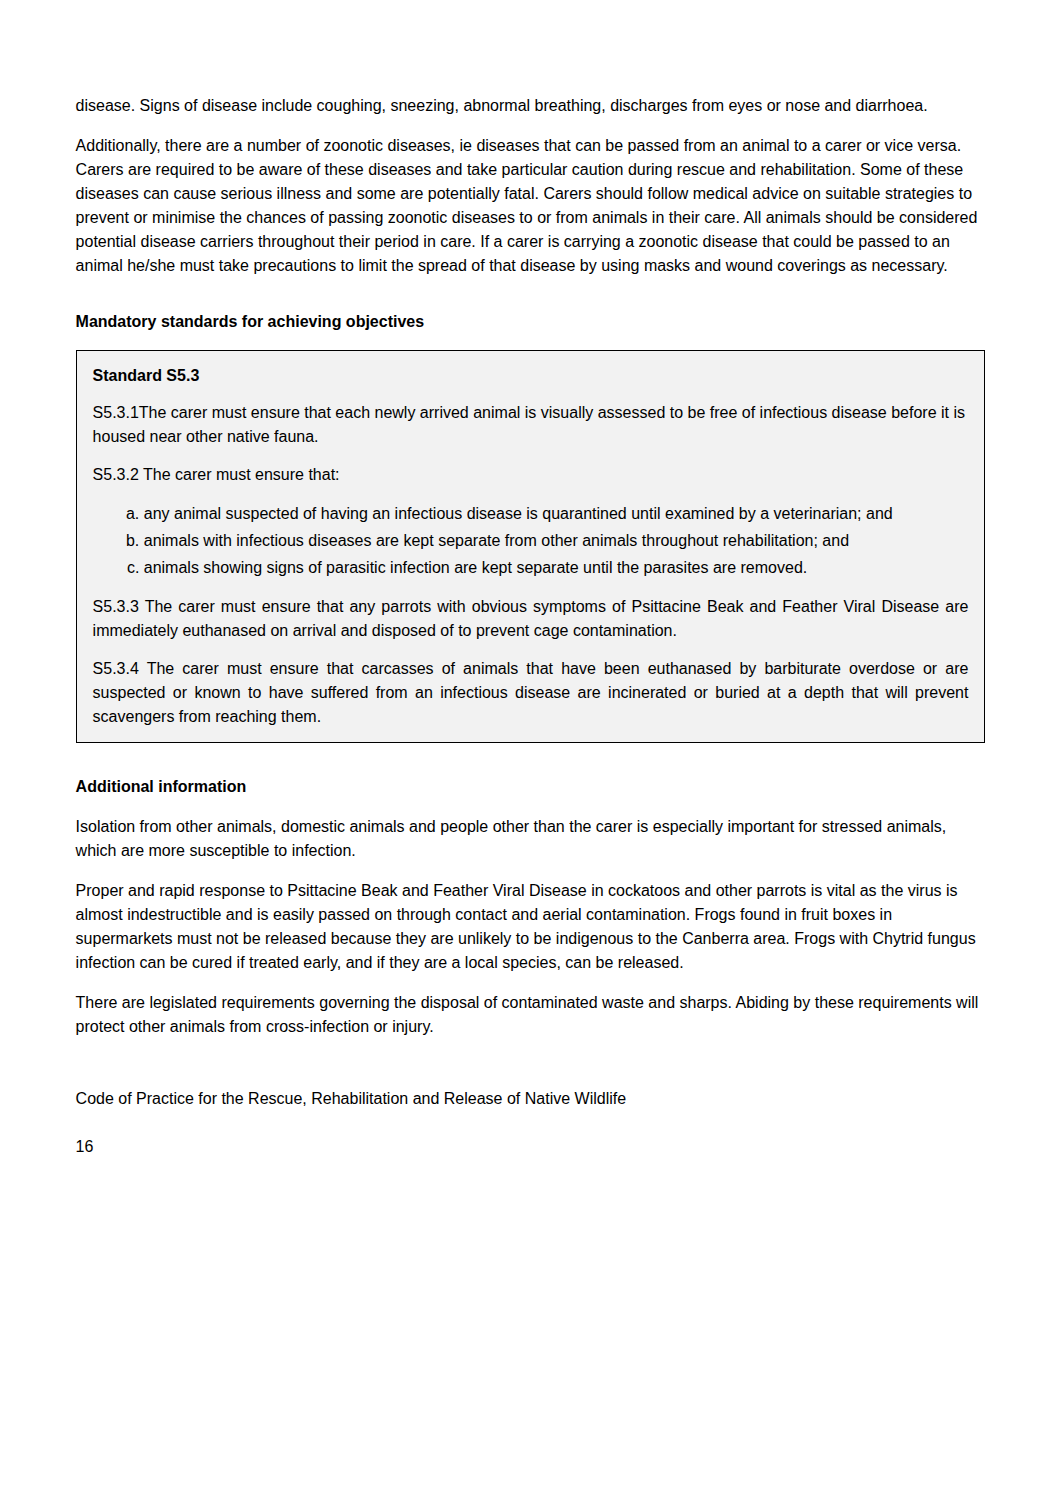disease. Signs of disease include coughing, sneezing, abnormal breathing, discharges from eyes or nose and diarrhoea.
Additionally, there are a number of zoonotic diseases, ie diseases that can be passed from an animal to a carer or vice versa. Carers are required to be aware of these diseases and take particular caution during rescue and rehabilitation. Some of these diseases can cause serious illness and some are potentially fatal. Carers should follow medical advice on suitable strategies to prevent or minimise the chances of passing zoonotic diseases to or from animals in their care. All animals should be considered potential disease carriers throughout their period in care. If a carer is carrying a zoonotic disease that could be passed to an animal he/she must take precautions to limit the spread of that disease by using masks and wound coverings as necessary.
Mandatory standards for achieving objectives
Standard S5.3
S5.3.1The carer must ensure that each newly arrived animal is visually assessed to be free of infectious disease before it is housed near other native fauna.
S5.3.2 The carer must ensure that:
any animal suspected of having an infectious disease is quarantined until examined by a veterinarian; and
animals with infectious diseases are kept separate from other animals throughout rehabilitation; and
animals showing signs of parasitic infection are kept separate until the parasites are removed.
S5.3.3 The carer must ensure that any parrots with obvious symptoms of Psittacine Beak and Feather Viral Disease are immediately euthanased on arrival and disposed of to prevent cage contamination.
S5.3.4 The carer must ensure that carcasses of animals that have been euthanased by barbiturate overdose or are suspected or known to have suffered from an infectious disease are incinerated or buried at a depth that will prevent scavengers from reaching them.
Additional information
Isolation from other animals, domestic animals and people other than the carer is especially important for stressed animals, which are more susceptible to infection.
Proper and rapid response to Psittacine Beak and Feather Viral Disease in cockatoos and other parrots is vital as the virus is almost indestructible and is easily passed on through contact and aerial contamination. Frogs found in fruit boxes in supermarkets must not be released because they are unlikely to be indigenous to the Canberra area. Frogs with Chytrid fungus infection can be cured if treated early, and if they are a local species, can be released.
There are legislated requirements governing the disposal of contaminated waste and sharps. Abiding by these requirements will protect other animals from cross-infection or injury.
Code of Practice for the Rescue, Rehabilitation and Release of Native Wildlife
16